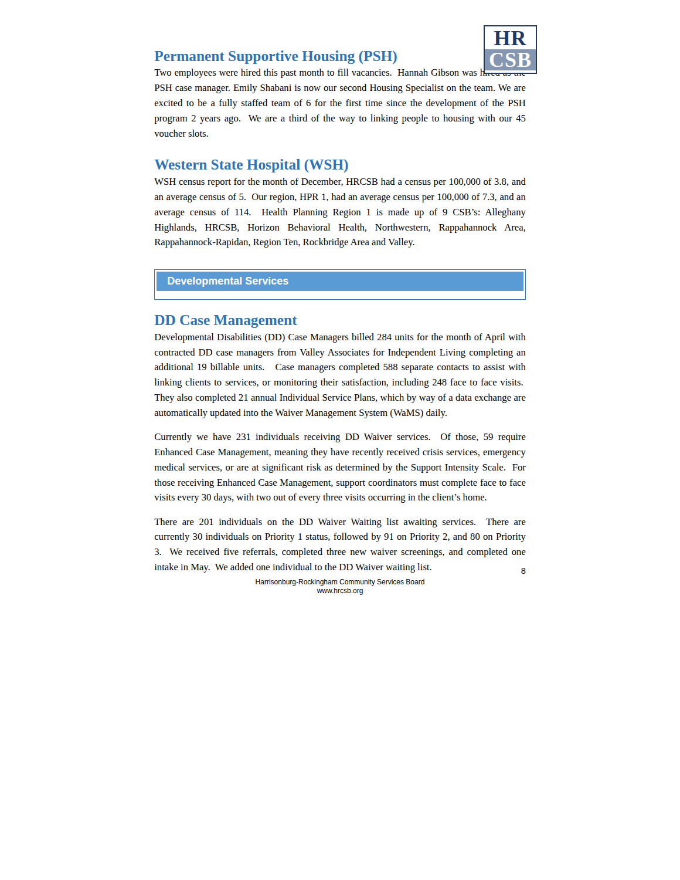HR CSB
Permanent Supportive Housing (PSH)
Two employees were hired this past month to fill vacancies. Hannah Gibson was hired as the PSH case manager. Emily Shabani is now our second Housing Specialist on the team. We are excited to be a fully staffed team of 6 for the first time since the development of the PSH program 2 years ago. We are a third of the way to linking people to housing with our 45 voucher slots.
Western State Hospital (WSH)
WSH census report for the month of December, HRCSB had a census per 100,000 of 3.8, and an average census of 5. Our region, HPR 1, had an average census per 100,000 of 7.3, and an average census of 114. Health Planning Region 1 is made up of 9 CSB’s: Alleghany Highlands, HRCSB, Horizon Behavioral Health, Northwestern, Rappahannock Area, Rappahannock-Rapidan, Region Ten, Rockbridge Area and Valley.
Developmental Services
DD Case Management
Developmental Disabilities (DD) Case Managers billed 284 units for the month of April with contracted DD case managers from Valley Associates for Independent Living completing an additional 19 billable units. Case managers completed 588 separate contacts to assist with linking clients to services, or monitoring their satisfaction, including 248 face to face visits. They also completed 21 annual Individual Service Plans, which by way of a data exchange are automatically updated into the Waiver Management System (WaMS) daily.
Currently we have 231 individuals receiving DD Waiver services. Of those, 59 require Enhanced Case Management, meaning they have recently received crisis services, emergency medical services, or are at significant risk as determined by the Support Intensity Scale. For those receiving Enhanced Case Management, support coordinators must complete face to face visits every 30 days, with two out of every three visits occurring in the client’s home.
There are 201 individuals on the DD Waiver Waiting list awaiting services. There are currently 30 individuals on Priority 1 status, followed by 91 on Priority 2, and 80 on Priority 3. We received five referrals, completed three new waiver screenings, and completed one intake in May. We added one individual to the DD Waiver waiting list.
8
Harrisonburg-Rockingham Community Services Board
www.hrcsb.org